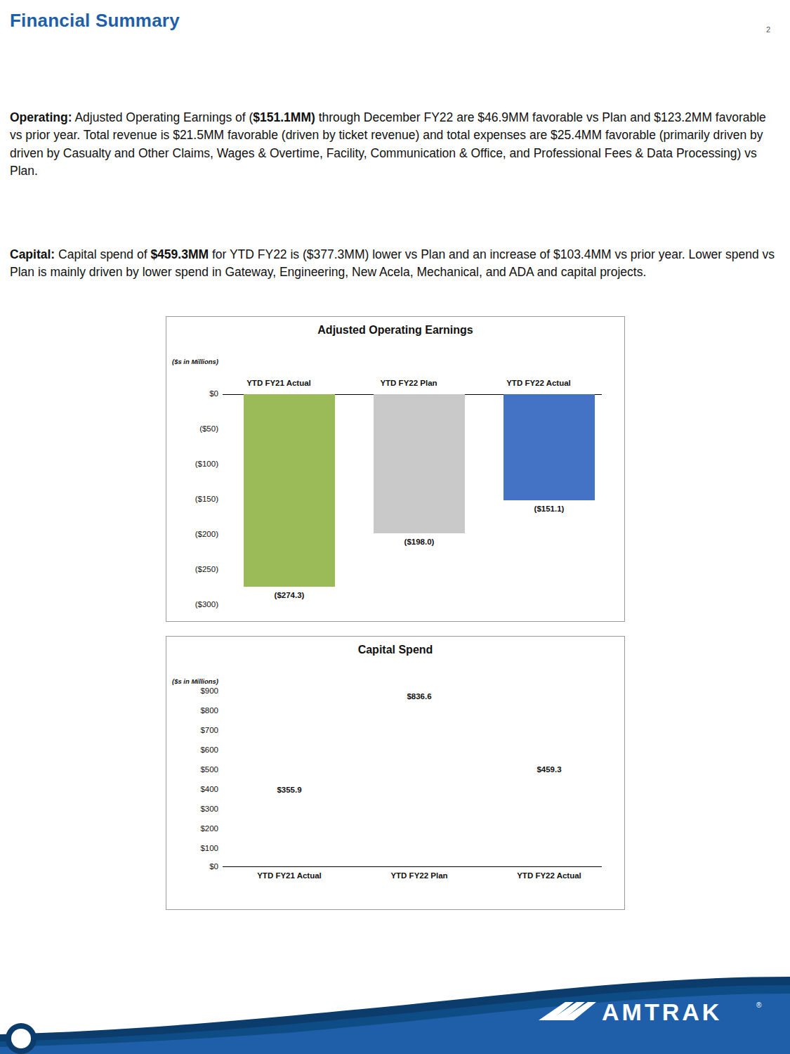Financial Summary
2
Operating: Adjusted Operating Earnings of ($151.1MM) through December FY22 are $46.9MM favorable vs Plan and $123.2MM favorable vs prior year. Total revenue is $21.5MM favorable (driven by ticket revenue) and total expenses are $25.4MM favorable (primarily driven by driven by Casualty and Other Claims, Wages & Overtime, Facility, Communication & Office, and Professional Fees & Data Processing) vs Plan.
Capital: Capital spend of $459.3MM for YTD FY22 is ($377.3MM) lower vs Plan and an increase of $103.4MM vs prior year. Lower spend vs Plan is mainly driven by lower spend in Gateway, Engineering, New Acela, Mechanical, and ADA and capital projects.
Adjusted Operating Earnings
($s in Millions)
YTD FY21 Actual YTD FY22 Plan YTD FY22 Actual
$0
($50)
($100)
($150)
($200)
($250)
($300)
($274.3)
($198.0)
($151.1)
Capital Spend
($s in Millions)
$900
$800
$700
$600
$500
$400
$300
$200
$100
$0
$355.9
$836.6
$459.3
YTD FY21 Actual YTD FY22 Plan YTD FY22 Actual
AMTRAK ®